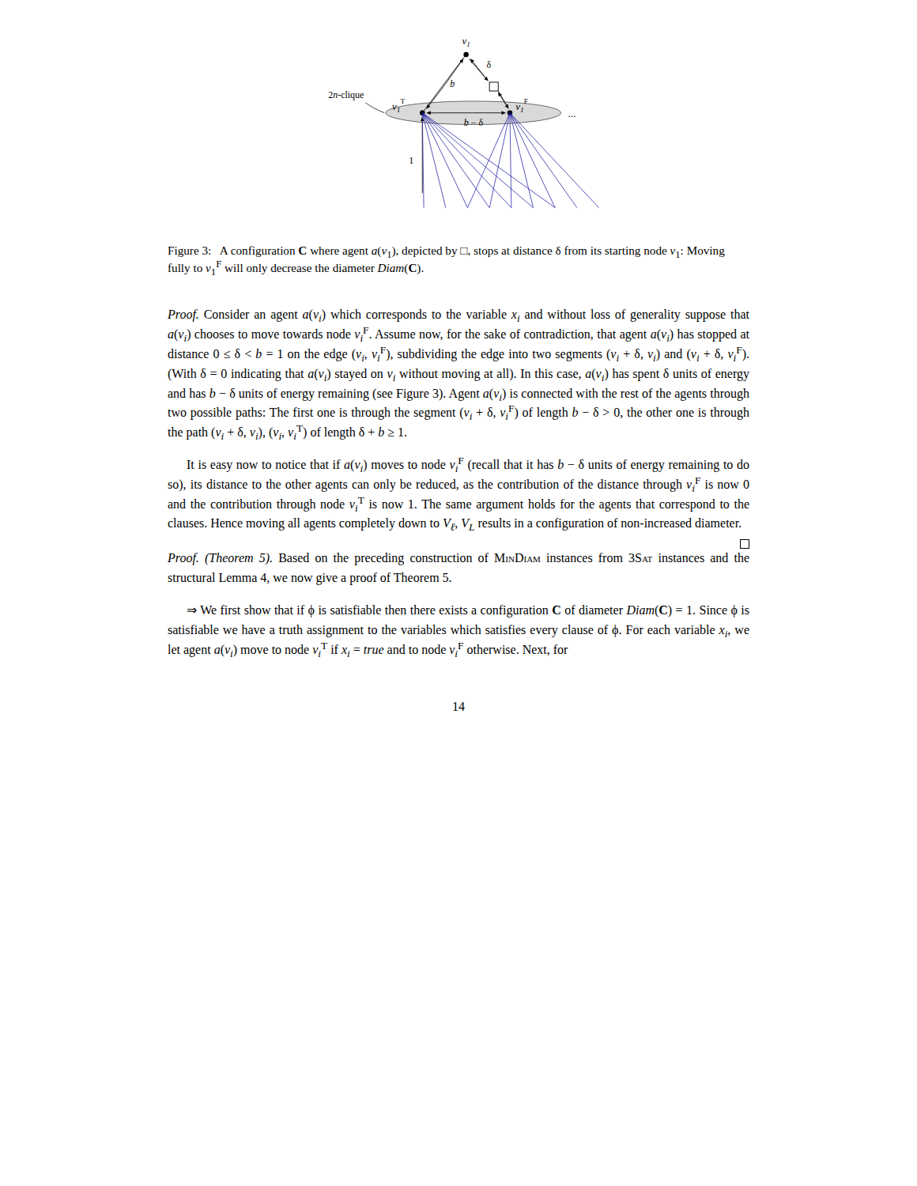v1 b δ v1T v1F b − δ ... 1 2n-clique
Figure 3: A configuration C where agent a(v1), depicted by □, stops at distance δ from its starting node v1: Moving fully to v1F will only decrease the diameter Diam(C).
Proof. Consider an agent a(vi) which corresponds to the variable xi and without loss of generality suppose that a(vi) chooses to move towards node viF. Assume now, for the sake of contradiction, that agent a(vi) has stopped at distance 0 ≤ δ < b = 1 on the edge (vi, viF), subdividing the edge into two segments (vi + δ, vi) and (vi + δ, viF). (With δ = 0 indicating that a(vi) stayed on vi without moving at all). In this case, a(vi) has spent δ units of energy and has b − δ units of energy remaining (see Figure 3). Agent a(vi) is connected with the rest of the agents through two possible paths: The first one is through the segment (vi + δ, viF) of length b − δ > 0, the other one is through the path (vi + δ, vi), (vi, viT) of length δ + b ≥ 1.
It is easy now to notice that if a(vi) moves to node viF (recall that it has b − δ units of energy remaining to do so), its distance to the other agents can only be reduced, as the contribution of the distance through viF is now 0 and the contribution through node viT is now 1. The same argument holds for the agents that correspond to the clauses. Hence moving all agents completely down to Vℓ, VL results in a configuration of non-increased diameter.
Proof. (Theorem 5). Based on the preceding construction of MinDiam instances from 3Sat instances and the structural Lemma 4, we now give a proof of Theorem 5.
⇒ We first show that if ϕ is satisfiable then there exists a configuration C of diameter Diam(C) = 1. Since ϕ is satisfiable we have a truth assignment to the variables which satisfies every clause of ϕ. For each variable xi, we let agent a(vi) move to node viT if xi = true and to node viF otherwise. Next, for
14